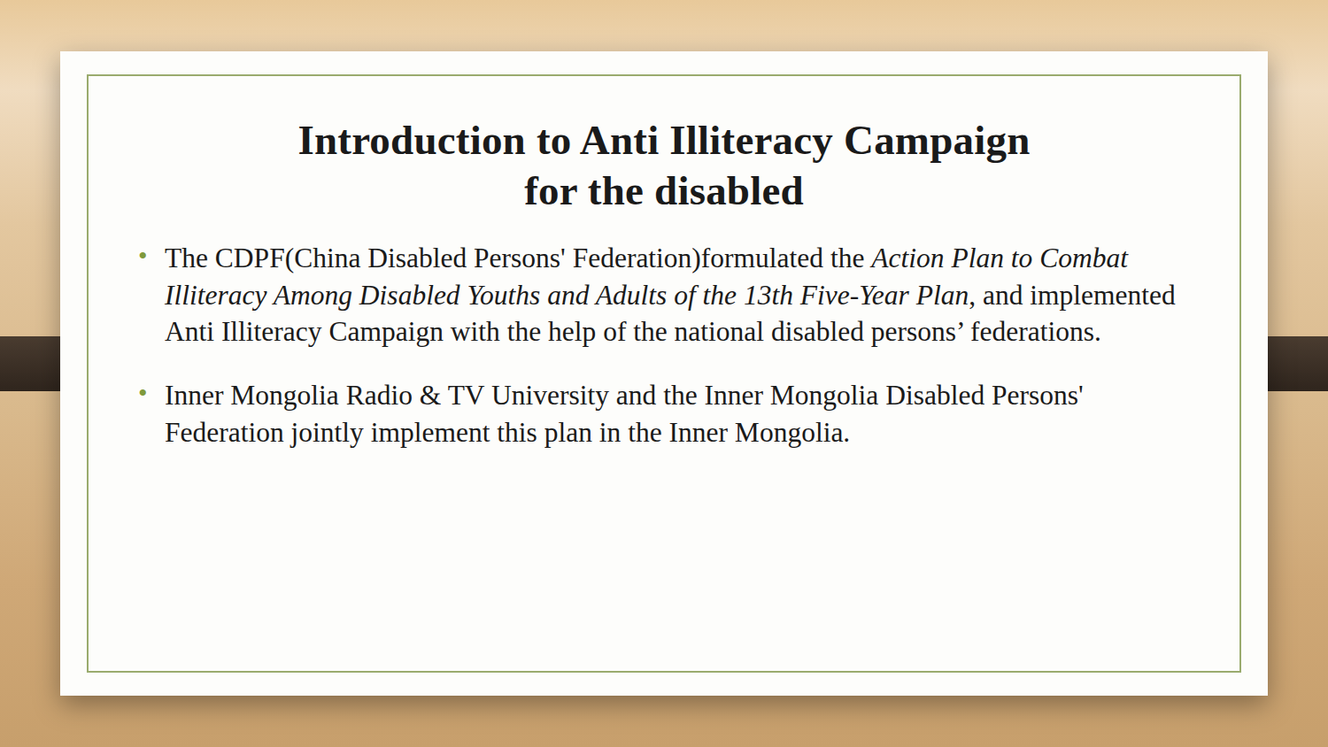Introduction to Anti Illiteracy Campaign
for the disabled
The CDPF(China Disabled Persons' Federation)formulated the Action Plan to Combat Illiteracy Among Disabled Youths and Adults of the 13th Five-Year Plan, and implemented Anti Illiteracy Campaign with the help of the national disabled persons’ federations.
Inner Mongolia Radio & TV University and the Inner Mongolia Disabled Persons' Federation jointly implement this plan in the Inner Mongolia.